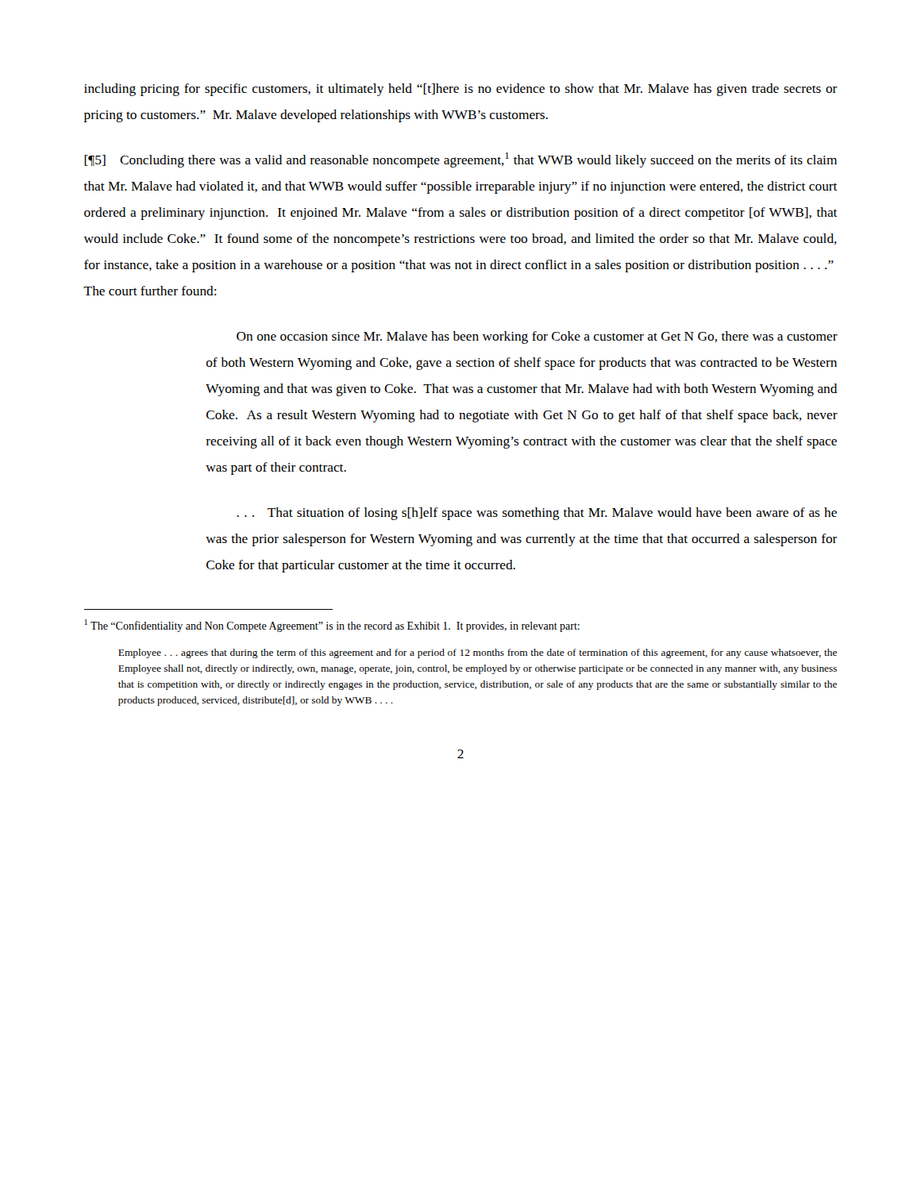including pricing for specific customers, it ultimately held “[t]here is no evidence to show that Mr. Malave has given trade secrets or pricing to customers.” Mr. Malave developed relationships with WWB’s customers.
[¶5] Concluding there was a valid and reasonable noncompete agreement,1 that WWB would likely succeed on the merits of its claim that Mr. Malave had violated it, and that WWB would suffer “possible irreparable injury” if no injunction were entered, the district court ordered a preliminary injunction. It enjoined Mr. Malave “from a sales or distribution position of a direct competitor [of WWB], that would include Coke.” It found some of the noncompete’s restrictions were too broad, and limited the order so that Mr. Malave could, for instance, take a position in a warehouse or a position “that was not in direct conflict in a sales position or distribution position . . . .” The court further found:
On one occasion since Mr. Malave has been working for Coke a customer at Get N Go, there was a customer of both Western Wyoming and Coke, gave a section of shelf space for products that was contracted to be Western Wyoming and that was given to Coke. That was a customer that Mr. Malave had with both Western Wyoming and Coke. As a result Western Wyoming had to negotiate with Get N Go to get half of that shelf space back, never receiving all of it back even though Western Wyoming’s contract with the customer was clear that the shelf space was part of their contract.
. . . That situation of losing s[h]elf space was something that Mr. Malave would have been aware of as he was the prior salesperson for Western Wyoming and was currently at the time that that occurred a salesperson for Coke for that particular customer at the time it occurred.
1 The “Confidentiality and Non Compete Agreement” is in the record as Exhibit 1. It provides, in relevant part:
Employee . . . agrees that during the term of this agreement and for a period of 12 months from the date of termination of this agreement, for any cause whatsoever, the Employee shall not, directly or indirectly, own, manage, operate, join, control, be employed by or otherwise participate or be connected in any manner with, any business that is competition with, or directly or indirectly engages in the production, service, distribution, or sale of any products that are the same or substantially similar to the products produced, serviced, distribute[d], or sold by WWB . . . .
2